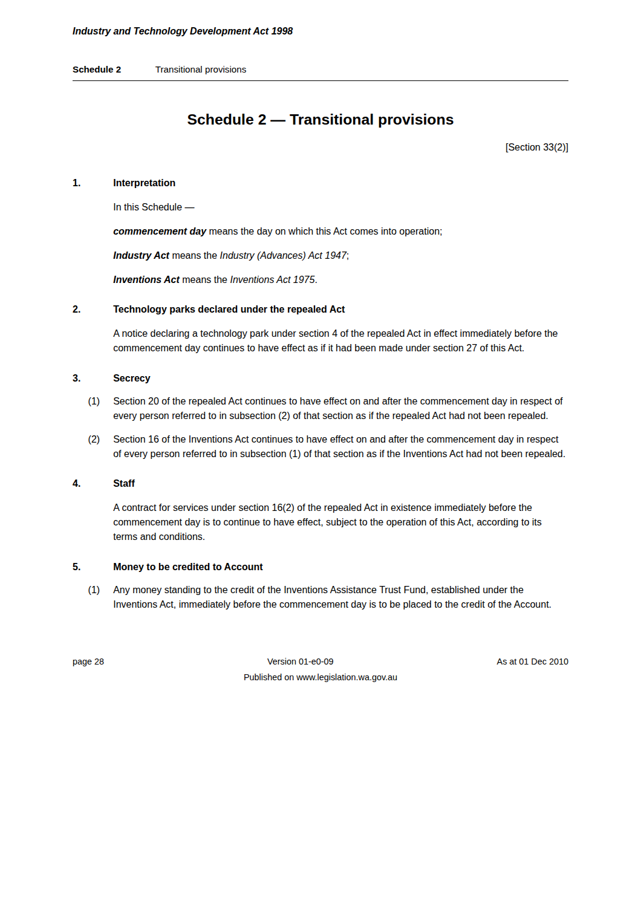Industry and Technology Development Act 1998
Schedule 2 Transitional provisions
Schedule 2 — Transitional provisions
[Section 33(2)]
1. Interpretation
In this Schedule —
commencement day means the day on which this Act comes into operation;
Industry Act means the Industry (Advances) Act 1947;
Inventions Act means the Inventions Act 1975.
2. Technology parks declared under the repealed Act
A notice declaring a technology park under section 4 of the repealed Act in effect immediately before the commencement day continues to have effect as if it had been made under section 27 of this Act.
3. Secrecy
(1) Section 20 of the repealed Act continues to have effect on and after the commencement day in respect of every person referred to in subsection (2) of that section as if the repealed Act had not been repealed.
(2) Section 16 of the Inventions Act continues to have effect on and after the commencement day in respect of every person referred to in subsection (1) of that section as if the Inventions Act had not been repealed.
4. Staff
A contract for services under section 16(2) of the repealed Act in existence immediately before the commencement day is to continue to have effect, subject to the operation of this Act, according to its terms and conditions.
5. Money to be credited to Account
(1) Any money standing to the credit of the Inventions Assistance Trust Fund, established under the Inventions Act, immediately before the commencement day is to be placed to the credit of the Account.
page 28 Version 01-e0-09 As at 01 Dec 2010
Published on www.legislation.wa.gov.au